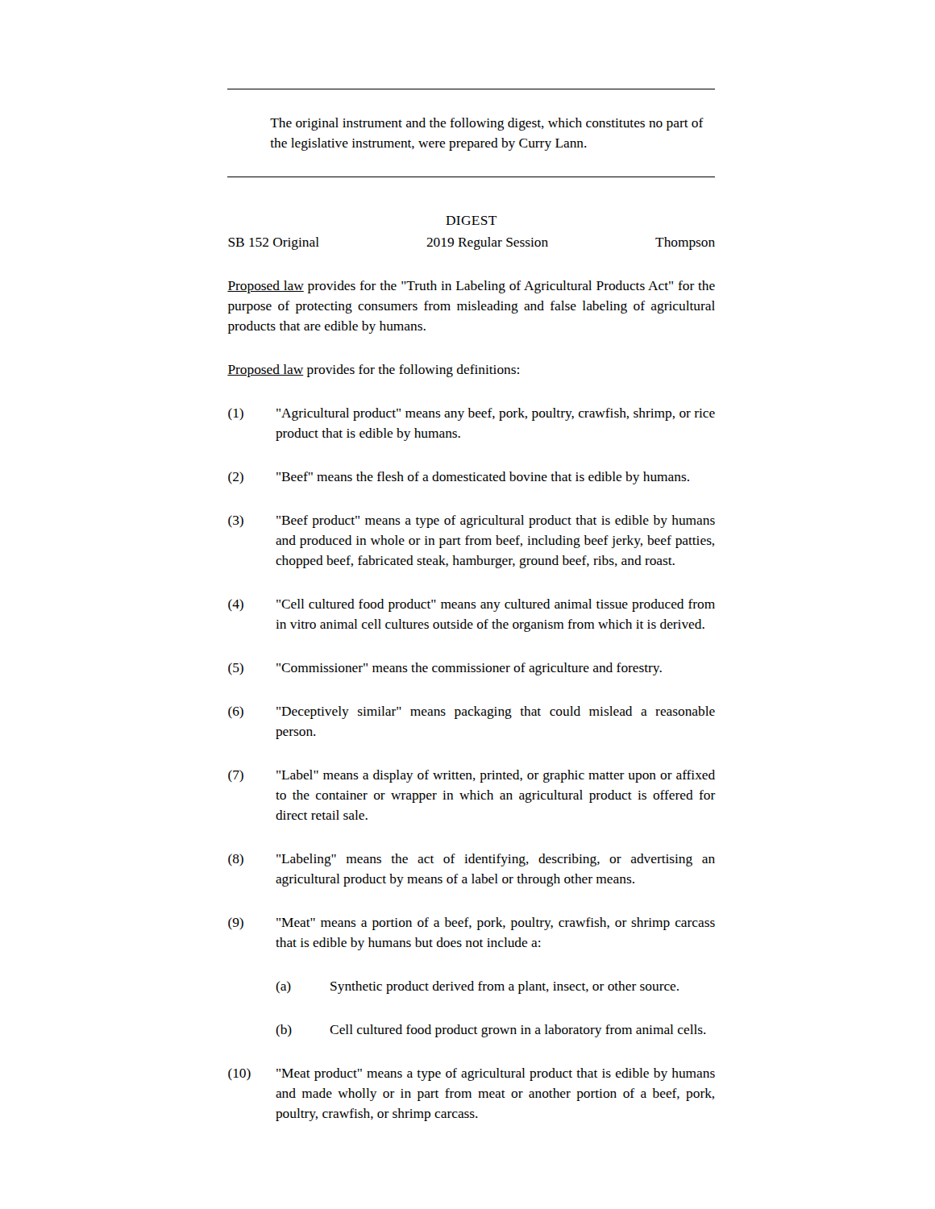The original instrument and the following digest, which constitutes no part of the legislative instrument, were prepared by Curry Lann.
DIGEST
SB 152 Original 2019 Regular Session Thompson
Proposed law provides for the "Truth in Labeling of Agricultural Products Act" for the purpose of protecting consumers from misleading and false labeling of agricultural products that are edible by humans.
Proposed law provides for the following definitions:
(1)"Agricultural product" means any beef, pork, poultry, crawfish, shrimp, or rice product that is edible by humans.
(2)"Beef" means the flesh of a domesticated bovine that is edible by humans.
(3)"Beef product" means a type of agricultural product that is edible by humans and produced in whole or in part from beef, including beef jerky, beef patties, chopped beef, fabricated steak, hamburger, ground beef, ribs, and roast.
(4)"Cell cultured food product" means any cultured animal tissue produced from in vitro animal cell cultures outside of the organism from which it is derived.
(5)"Commissioner" means the commissioner of agriculture and forestry.
(6)"Deceptively similar" means packaging that could mislead a reasonable person.
(7)"Label" means a display of written, printed, or graphic matter upon or affixed to the container or wrapper in which an agricultural product is offered for direct retail sale.
(8)"Labeling" means the act of identifying, describing, or advertising an agricultural product by means of a label or through other means.
(9)"Meat" means a portion of a beef, pork, poultry, crawfish, or shrimp carcass that is edible by humans but does not include a:
(a) Synthetic product derived from a plant, insect, or other source.
(b) Cell cultured food product grown in a laboratory from animal cells.
(10)"Meat product" means a type of agricultural product that is edible by humans and made wholly or in part from meat or another portion of a beef, pork, poultry, crawfish, or shrimp carcass.